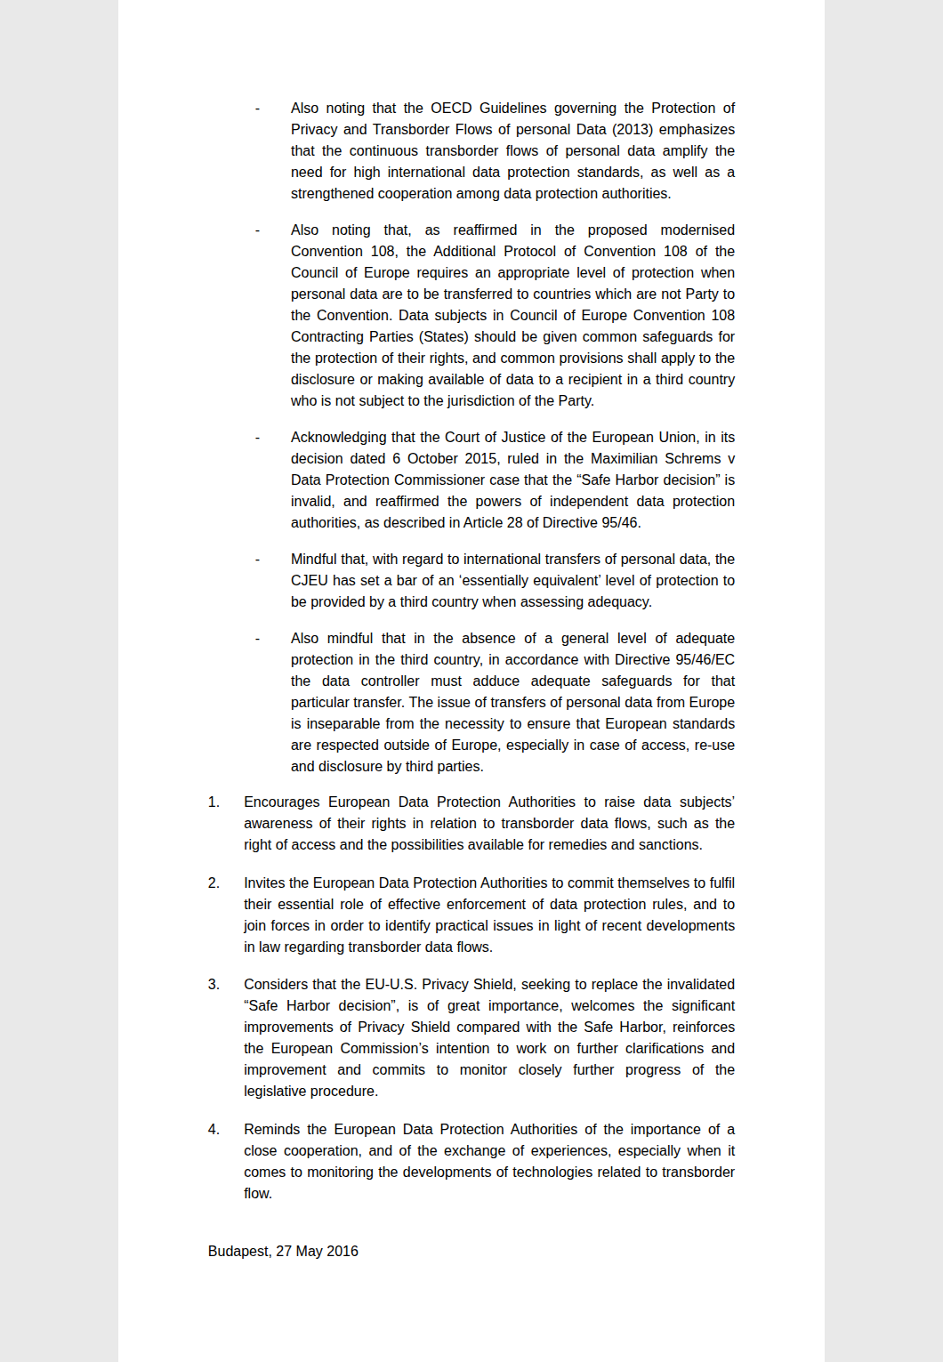Also noting that the OECD Guidelines governing the Protection of Privacy and Transborder Flows of personal Data (2013) emphasizes that the continuous transborder flows of personal data amplify the need for high international data protection standards, as well as a strengthened cooperation among data protection authorities.
Also noting that, as reaffirmed in the proposed modernised Convention 108, the Additional Protocol of Convention 108 of the Council of Europe requires an appropriate level of protection when personal data are to be transferred to countries which are not Party to the Convention. Data subjects in Council of Europe Convention 108 Contracting Parties (States) should be given common safeguards for the protection of their rights, and common provisions shall apply to the disclosure or making available of data to a recipient in a third country who is not subject to the jurisdiction of the Party.
Acknowledging that the Court of Justice of the European Union, in its decision dated 6 October 2015, ruled in the Maximilian Schrems v Data Protection Commissioner case that the “Safe Harbor decision” is invalid, and reaffirmed the powers of independent data protection authorities, as described in Article 28 of Directive 95/46.
Mindful that, with regard to international transfers of personal data, the CJEU has set a bar of an ‘essentially equivalent’ level of protection to be provided by a third country when assessing adequacy.
Also mindful that in the absence of a general level of adequate protection in the third country, in accordance with Directive 95/46/EC the data controller must adduce adequate safeguards for that particular transfer. The issue of transfers of personal data from Europe is inseparable from the necessity to ensure that European standards are respected outside of Europe, especially in case of access, re-use and disclosure by third parties.
Encourages European Data Protection Authorities to raise data subjects’ awareness of their rights in relation to transborder data flows, such as the right of access and the possibilities available for remedies and sanctions.
Invites the European Data Protection Authorities to commit themselves to fulfil their essential role of effective enforcement of data protection rules, and to join forces in order to identify practical issues in light of recent developments in law regarding transborder data flows.
Considers that the EU-U.S. Privacy Shield, seeking to replace the invalidated “Safe Harbor decision”, is of great importance, welcomes the significant improvements of Privacy Shield compared with the Safe Harbor, reinforces the European Commission’s intention to work on further clarifications and improvement and commits to monitor closely further progress of the legislative procedure.
Reminds the European Data Protection Authorities of the importance of a close cooperation, and of the exchange of experiences, especially when it comes to monitoring the developments of technologies related to transborder flow.
Budapest, 27 May 2016